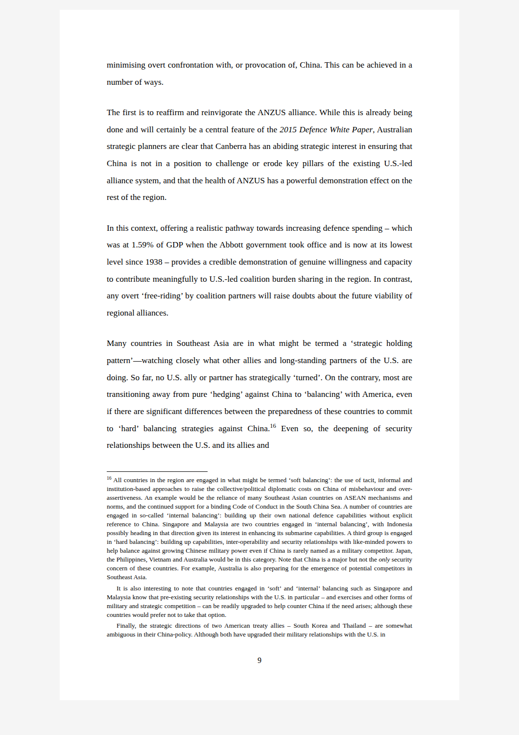minimising overt confrontation with, or provocation of, China. This can be achieved in a number of ways.
The first is to reaffirm and reinvigorate the ANZUS alliance. While this is already being done and will certainly be a central feature of the 2015 Defence White Paper, Australian strategic planners are clear that Canberra has an abiding strategic interest in ensuring that China is not in a position to challenge or erode key pillars of the existing U.S.-led alliance system, and that the health of ANZUS has a powerful demonstration effect on the rest of the region.
In this context, offering a realistic pathway towards increasing defence spending – which was at 1.59% of GDP when the Abbott government took office and is now at its lowest level since 1938 – provides a credible demonstration of genuine willingness and capacity to contribute meaningfully to U.S.-led coalition burden sharing in the region. In contrast, any overt ‘free-riding’ by coalition partners will raise doubts about the future viability of regional alliances.
Many countries in Southeast Asia are in what might be termed a ‘strategic holding pattern’—watching closely what other allies and long-standing partners of the U.S. are doing. So far, no U.S. ally or partner has strategically ‘turned’. On the contrary, most are transitioning away from pure ‘hedging’ against China to ‘balancing’ with America, even if there are significant differences between the preparedness of these countries to commit to ‘hard’ balancing strategies against China.16 Even so, the deepening of security relationships between the U.S. and its allies and
16 All countries in the region are engaged in what might be termed ‘soft balancing’: the use of tacit, informal and institution-based approaches to raise the collective/political diplomatic costs on China of misbehaviour and over-assertiveness. An example would be the reliance of many Southeast Asian countries on ASEAN mechanisms and norms, and the continued support for a binding Code of Conduct in the South China Sea. A number of countries are engaged in so-called ‘internal balancing’: building up their own national defence capabilities without explicit reference to China. Singapore and Malaysia are two countries engaged in ‘internal balancing’, with Indonesia possibly heading in that direction given its interest in enhancing its submarine capabilities. A third group is engaged in ‘hard balancing’: building up capabilities, inter-operability and security relationships with like-minded powers to help balance against growing Chinese military power even if China is rarely named as a military competitor. Japan, the Philippines, Vietnam and Australia would be in this category. Note that China is a major but not the only security concern of these countries. For example, Australia is also preparing for the emergence of potential competitors in Southeast Asia.
It is also interesting to note that countries engaged in ‘soft’ and ‘internal’ balancing such as Singapore and Malaysia know that pre-existing security relationships with the U.S. in particular – and exercises and other forms of military and strategic competition – can be readily upgraded to help counter China if the need arises; although these countries would prefer not to take that option.
Finally, the strategic directions of two American treaty allies – South Korea and Thailand – are somewhat ambiguous in their China-policy. Although both have upgraded their military relationships with the U.S. in
9